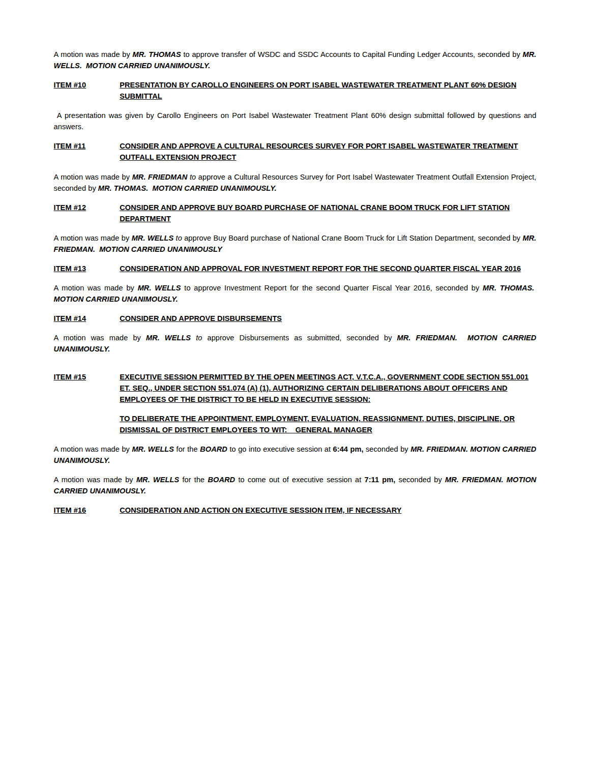A motion was made by MR. THOMAS to approve transfer of WSDC and SSDC Accounts to Capital Funding Ledger Accounts, seconded by MR. WELLS. MOTION CARRIED UNANIMOUSLY.
ITEM #10
Presentation by Carollo Engineers on Port Isabel Wastewater Treatment Plant 60% Design Submittal
A presentation was given by Carollo Engineers on Port Isabel Wastewater Treatment Plant 60% design submittal followed by questions and answers.
ITEM #11
Consider and Approve a Cultural Resources Survey for Port Isabel Wastewater Treatment Outfall Extension Project
A motion was made by MR. FRIEDMAN to approve a Cultural Resources Survey for Port Isabel Wastewater Treatment Outfall Extension Project, seconded by MR. THOMAS. MOTION CARRIED UNANIMOUSLY.
ITEM #12
Consider and Approve Buy Board Purchase of National Crane Boom Truck for Lift Station Department
A motion was made by MR. WELLS to approve Buy Board purchase of National Crane Boom Truck for Lift Station Department, seconded by MR. FRIEDMAN. MOTION CARRIED UNANIMOUSLY
ITEM #13
Consideration and Approval for Investment Report for the Second Quarter Fiscal Year 2016
A motion was made by MR. WELLS to approve Investment Report for the second Quarter Fiscal Year 2016, seconded by MR. THOMAS. MOTION CARRIED UNANIMOUSLY.
ITEM #14
Consider and Approve Disbursements
A motion was made by MR. WELLS to approve Disbursements as submitted, seconded by MR. FRIEDMAN. MOTION CARRIED UNANIMOUSLY.
ITEM #15
Executive Session permitted by the Open Meetings Act, V.T.C.A., Government Code Section 551.001 et. seq., under Section 551.074 (a) (1). Authorizing certain deliberations about officers and employees of the District to be held in Executive Session: To deliberate the appointment, employment, evaluation, reassignment, duties, discipline, or dismissal of District employees to wit: General Manager
A motion was made by MR. WELLS for the BOARD to go into executive session at 6:44 pm, seconded by MR. FRIEDMAN. MOTION CARRIED UNANIMOUSLY.
A motion was made by MR. WELLS for the BOARD to come out of executive session at 7:11 pm, seconded by MR. FRIEDMAN. MOTION CARRIED UNANIMOUSLY.
ITEM #16
Consideration and Action on Executive Session Item, if necessary